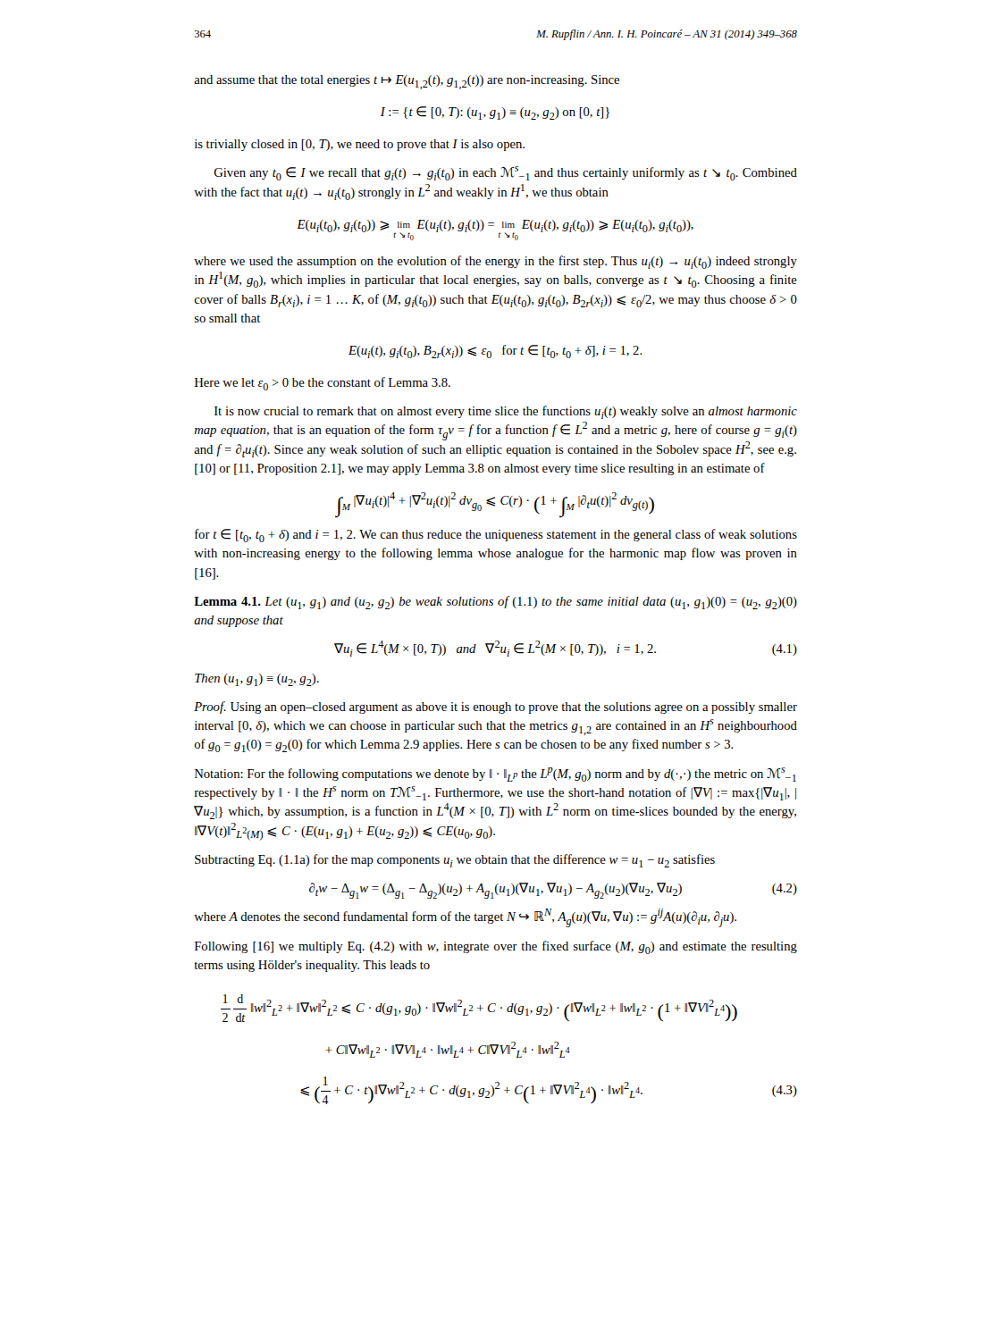364 M. Rupflin / Ann. I. H. Poincaré – AN 31 (2014) 349–368
and assume that the total energies t ↦ E(u1,2(t), g1,2(t)) are non-increasing. Since
I := {t ∈ [0, T): (u1, g1) ≡ (u2, g2) on [0, t]}
is trivially closed in [0, T), we need to prove that I is also open.
Given any t0 ∈ I we recall that gi(t) → gi(t0) in each ℳs−1 and thus certainly uniformly as t ↘ t0. Combined with the fact that ui(t) → ui(t0) strongly in L2 and weakly in H1, we thus obtain
E(ui(t0), gi(t0)) ⩾ lim
t ↘ t0 E(ui(t), gi(t)) = lim
t ↘ t0 E(ui(t), gi(t0)) ⩾ E(ui(t0), gi(t0)),
where we used the assumption on the evolution of the energy in the first step. Thus ui(t) → ui(t0) indeed strongly in H1(M, g0), which implies in particular that local energies, say on balls, converge as t ↘ t0. Choosing a finite cover of balls Br(xi), i = 1 … K, of (M, gi(t0)) such that E(ui(t0), gi(t0), B2r(xi)) ⩽ ε0/2, we may thus choose δ > 0 so small that
E(ui(t), gi(t0), B2r(xi)) ⩽ ε0 for t ∈ [t0, t0 + δ], i = 1, 2.
Here we let ε0 > 0 be the constant of Lemma 3.8.
It is now crucial to remark that on almost every time slice the functions ui(t) weakly solve an almost harmonic map equation, that is an equation of the form τgv = f for a function f ∈ L2 and a metric g, here of course g = gi(t) and f = ∂tui(t). Since any weak solution of such an elliptic equation is contained in the Sobolev space H2, see e.g. [10] or [11, Proposition 2.1], we may apply Lemma 3.8 on almost every time slice resulting in an estimate of
∫M |∇ui(t)|4 + |∇2ui(t)|2 dvg0 ⩽ C(r) · (1 + ∫M |∂tu(t)|2 dvg(t))
for t ∈ [t0, t0 + δ) and i = 1, 2. We can thus reduce the uniqueness statement in the general class of weak solutions with non-increasing energy to the following lemma whose analogue for the harmonic map flow was proven in [16].
Lemma 4.1. Let (u1, g1) and (u2, g2) be weak solutions of (1.1) to the same initial data (u1, g1)(0) = (u2, g2)(0) and suppose that
∇ui ∈ L4(M × [0, T)) and ∇2ui ∈ L2(M × [0, T)), i = 1, 2. (4.1)
Then (u1, g1) ≡ (u2, g2).
Proof. Using an open–closed argument as above it is enough to prove that the solutions agree on a possibly smaller interval [0, δ), which we can choose in particular such that the metrics g1,2 are contained in an Hs neighbourhood of g0 = g1(0) = g2(0) for which Lemma 2.9 applies. Here s can be chosen to be any fixed number s > 3.
Notation: For the following computations we denote by ‖ · ‖Lp the Lp(M, g0) norm and by d(·,·) the metric on ℳs−1 respectively by ‖ · ‖ the Hs norm on Tℳs−1. Furthermore, we use the short-hand notation of |∇V| := max{|∇u1|, |∇u2|} which, by assumption, is a function in L4(M × [0, T]) with L2 norm on time-slices bounded by the energy, ‖∇V(t)‖2L2(M) ⩽ C · (E(u1, g1) + E(u2, g2)) ⩽ CE(u0, g0).
Subtracting Eq. (1.1a) for the map components ui we obtain that the difference w = u1 − u2 satisfies
∂tw − Δg1w = (Δg1 − Δg2)(u2) + Ag1(u1)(∇u1, ∇u1) − Ag2(u2)(∇u2, ∇u2) (4.2)
where A denotes the second fundamental form of the target N ↪ ℝN, Ag(u)(∇u, ∇u) := gij A(u)(∂iu, ∂ju).
Following [16] we multiply Eq. (4.2) with w, integrate over the fixed surface (M, g0) and estimate the resulting terms using Hölder's inequality. This leads to
12 ddt ‖w‖2L2 + ‖∇w‖2L2 ⩽ C · d(g1, g0) · ‖∇w‖2L2 + C · d(g1, g2) · (‖∇w‖L2 + ‖w‖L2 · (1 + ‖∇V‖2L4))
+ C‖∇w‖L2 · ‖∇V‖L4 · ‖w‖L4 + C‖∇V‖2L4 · ‖w‖2L4
⩽ (14 + C · t)‖∇w‖2L2 + C · d(g1, g2)2 + C(1 + ‖∇V‖2L4) · ‖w‖2L4. (4.3)